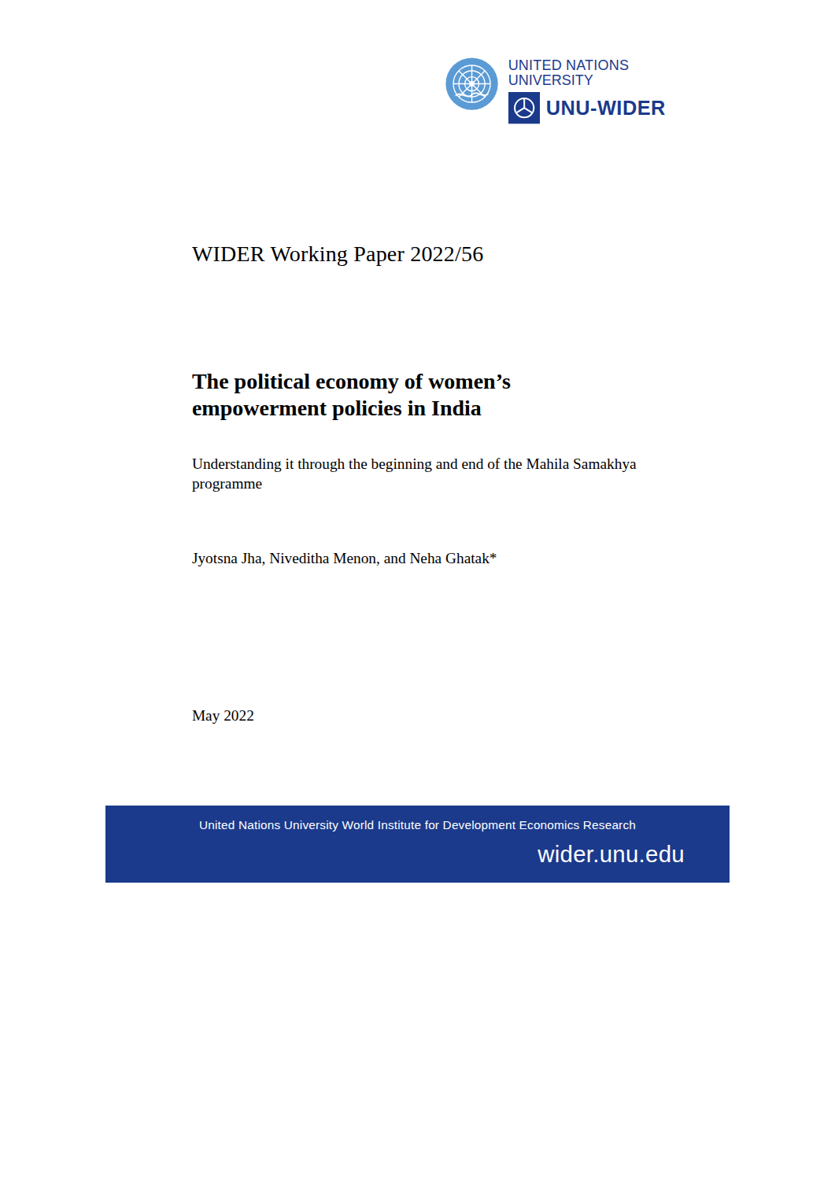UNITED NATIONS
UNIVERSITY
UNU-WIDER
WIDER Working Paper 2022/56
The political economy of women’s empowerment policies in India
Understanding it through the beginning and end of the Mahila Samakhya programme
Jyotsna Jha, Niveditha Menon, and Neha Ghatak*
May 2022
United Nations University World Institute for Development Economics Research
wider.unu.edu